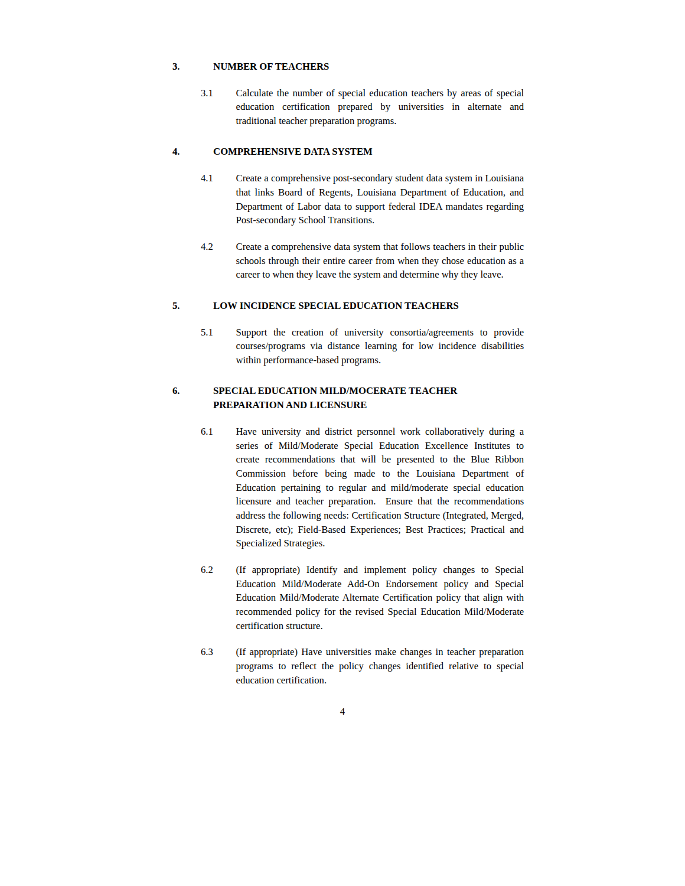3.
Number of Teachers
3.1
Calculate the number of special education teachers by areas of special education certification prepared by universities in alternate and traditional teacher preparation programs.
4.
Comprehensive Data System
4.1
Create a comprehensive post-secondary student data system in Louisiana that links Board of Regents, Louisiana Department of Education, and Department of Labor data to support federal IDEA mandates regarding Post-secondary School Transitions.
4.2
Create a comprehensive data system that follows teachers in their public schools through their entire career from when they chose education as a career to when they leave the system and determine why they leave.
5.
Low Incidence Special Education Teachers
5.1
Support the creation of university consortia/agreements to provide courses/programs via distance learning for low incidence disabilities within performance-based programs.
6.
Special Education Mild/Mocerate Teacher Preparation and Licensure
6.1
Have university and district personnel work collaboratively during a series of Mild/Moderate Special Education Excellence Institutes to create recommendations that will be presented to the Blue Ribbon Commission before being made to the Louisiana Department of Education pertaining to regular and mild/moderate special education licensure and teacher preparation. Ensure that the recommendations address the following needs: Certification Structure (Integrated, Merged, Discrete, etc); Field-Based Experiences; Best Practices; Practical and Specialized Strategies.
6.2
(If appropriate) Identify and implement policy changes to Special Education Mild/Moderate Add-On Endorsement policy and Special Education Mild/Moderate Alternate Certification policy that align with recommended policy for the revised Special Education Mild/Moderate certification structure.
6.3
(If appropriate) Have universities make changes in teacher preparation programs to reflect the policy changes identified relative to special education certification.
4